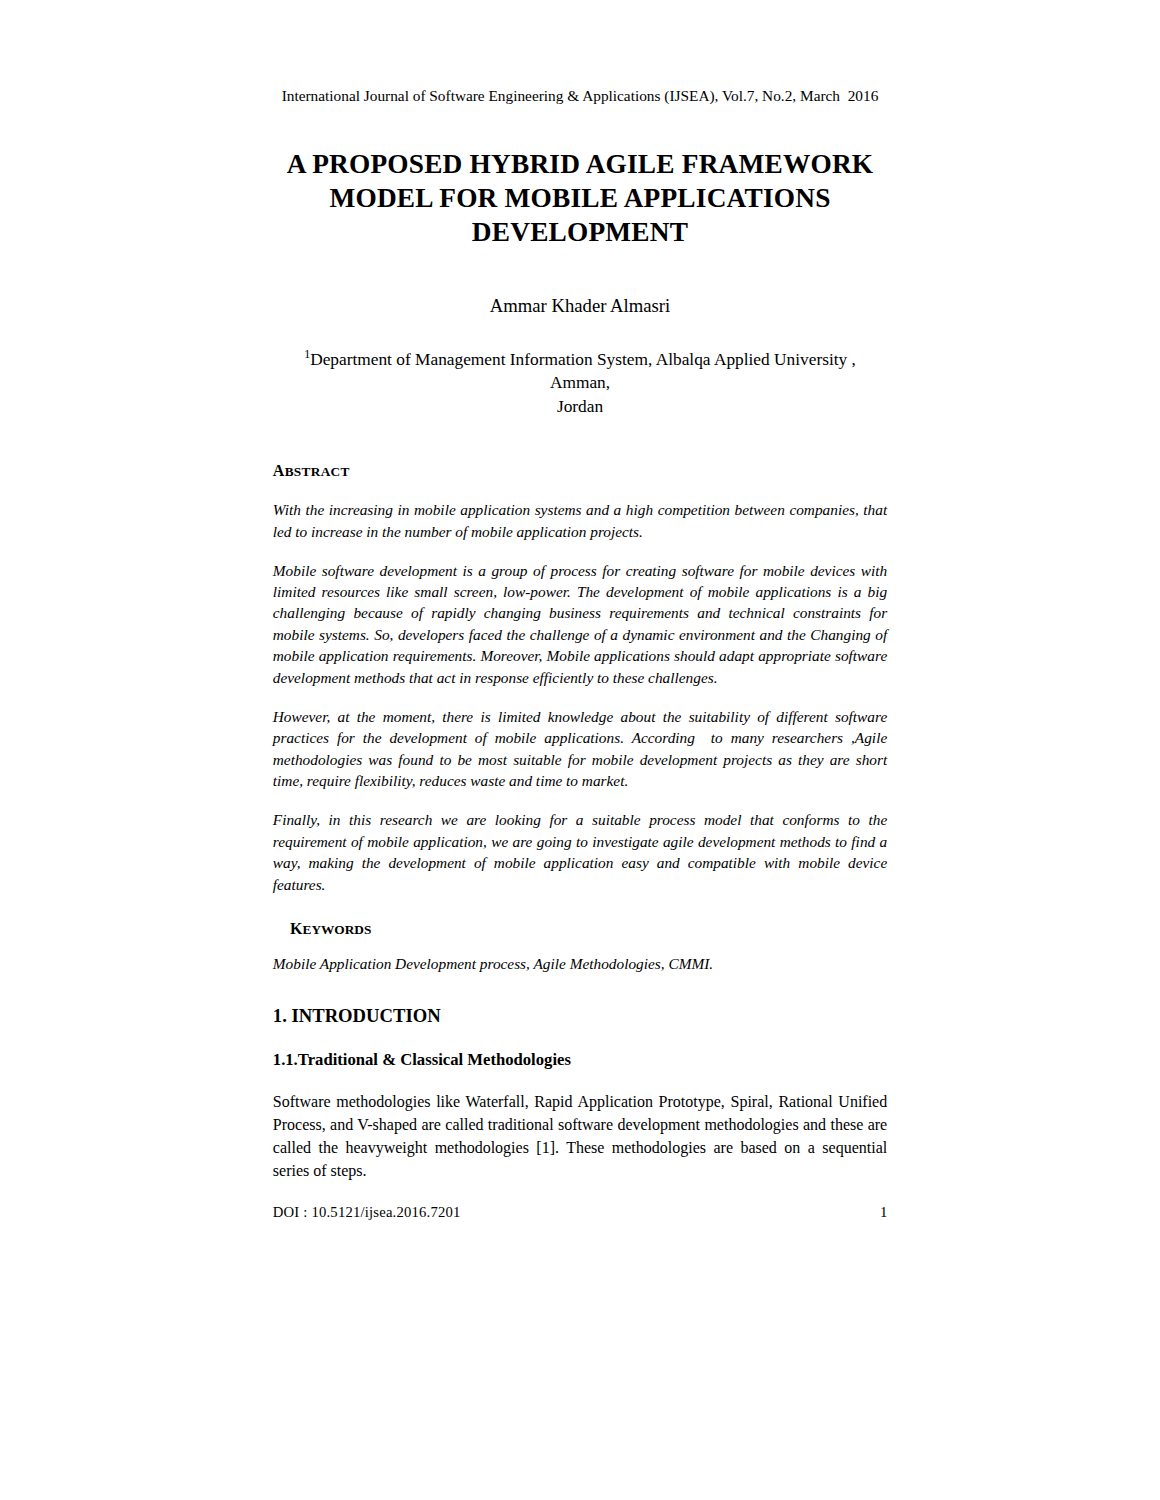International Journal of Software Engineering & Applications (IJSEA), Vol.7, No.2, March 2016
A PROPOSED HYBRID AGILE FRAMEWORK
MODEL FOR MOBILE APPLICATIONS
DEVELOPMENT
Ammar Khader Almasri
1Department of Management Information System, Albalqa Applied University , Amman,
Jordan
ABSTRACT
With the increasing in mobile application systems and a high competition between companies, that led to increase in the number of mobile application projects.
Mobile software development is a group of process for creating software for mobile devices with limited resources like small screen, low-power. The development of mobile applications is a big challenging because of rapidly changing business requirements and technical constraints for mobile systems. So, developers faced the challenge of a dynamic environment and the Changing of mobile application requirements. Moreover, Mobile applications should adapt appropriate software development methods that act in response efficiently to these challenges.
However, at the moment, there is limited knowledge about the suitability of different software practices for the development of mobile applications. According to many researchers ,Agile methodologies was found to be most suitable for mobile development projects as they are short time, require flexibility, reduces waste and time to market.
Finally, in this research we are looking for a suitable process model that conforms to the requirement of mobile application, we are going to investigate agile development methods to find a way, making the development of mobile application easy and compatible with mobile device features.
KEYWORDS
Mobile Application Development process, Agile Methodologies, CMMI.
1. INTRODUCTION
1.1.Traditional & Classical Methodologies
Software methodologies like Waterfall, Rapid Application Prototype, Spiral, Rational Unified Process, and V-shaped are called traditional software development methodologies and these are called the heavyweight methodologies [1]. These methodologies are based on a sequential series of steps.
DOI : 10.5121/ijsea.2016.7201 1